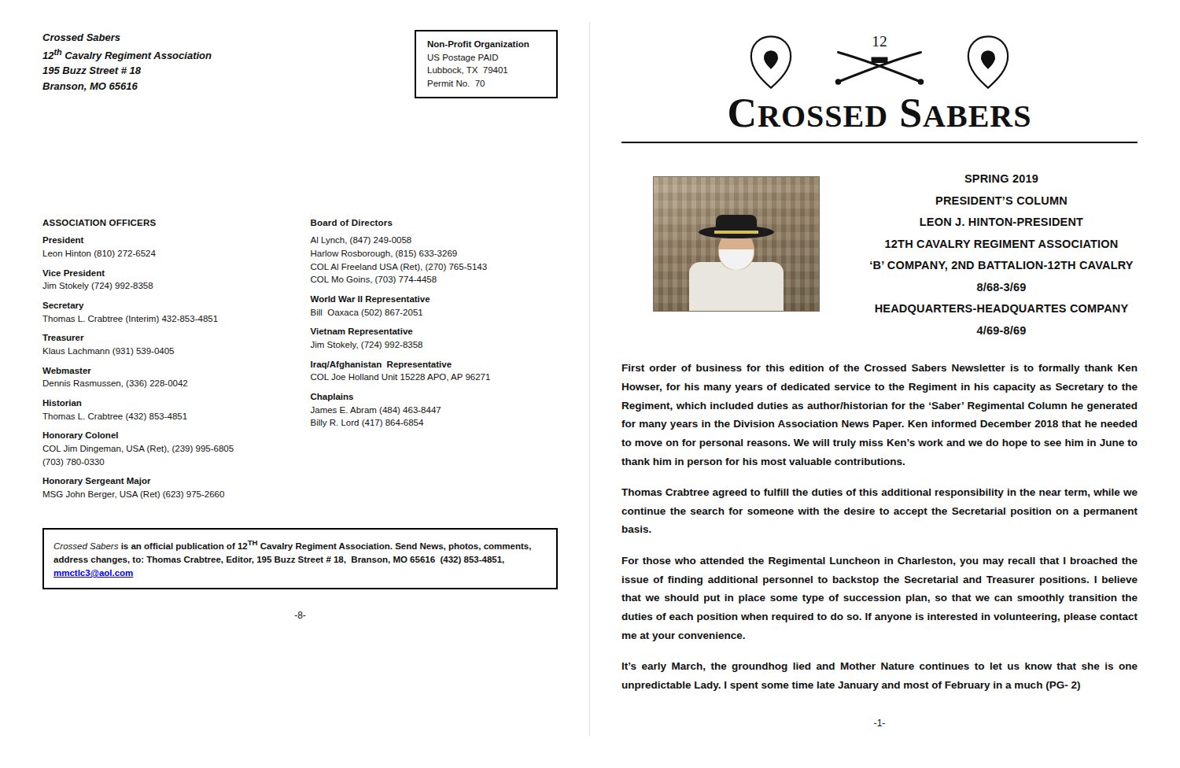Crossed Sabers
12th Cavalry Regiment Association
195 Buzz Street # 18
Branson, MO 65616
Non-Profit Organization
US Postage PAID
Lubbock, TX 79401
Permit No. 70
ASSOCIATION OFFICERS
President
Leon Hinton (810) 272-6524
Vice President
Jim Stokely (724) 992-8358
Secretary
Thomas L. Crabtree (Interim) 432-853-4851
Treasurer
Klaus Lachmann (931) 539-0405
Webmaster
Dennis Rasmussen, (336) 228-0042
Historian
Thomas L. Crabtree (432) 853-4851
Honorary Colonel
COL Jim Dingeman, USA (Ret), (239) 995-6805
(703) 780-0330
Honorary Sergeant Major
MSG John Berger, USA (Ret) (623) 975-2660
Board of Directors
Al Lynch, (847) 249-0058
Harlow Rosborough, (815) 633-3269
COL Al Freeland USA (Ret), (270) 765-5143
COL Mo Goins, (703) 774-4458
World War II Representative
Bill Oaxaca (502) 867-2051
Vietnam Representative
Jim Stokely, (724) 992-8358
Iraq/Afghanistan Representative
COL Joe Holland Unit 15228 APO, AP 96271
Chaplains
James E. Abram (484) 463-8447
Billy R. Lord (417) 864-6854
Crossed Sabers is an official publication of 12TH Cavalry Regiment Association. Send News, photos, comments, address changes, to: Thomas Crabtree, Editor, 195 Buzz Street # 18, Branson, MO 65616 (432) 853-4851, mmctlc3@aol.com
-8-
12
CROSSED SABERS
SPRING 2019
PRESIDENT’S COLUMN
LEON J. HINTON-PRESIDENT
12TH CAVALRY REGIMENT ASSOCIATION
‘B’ COMPANY, 2ND BATTALION-12TH CAVALRY 8/68-3/69
HEADQUARTERS-HEADQUARTES COMPANY
4/69-8/69
First order of business for this edition of the Crossed Sabers Newsletter is to formally thank Ken Howser, for his many years of dedicated service to the Regiment in his capacity as Secretary to the Regiment, which included duties as author/historian for the ‘Saber’ Regimental Column he generated for many years in the Division Association News Paper. Ken informed December 2018 that he needed to move on for personal reasons. We will truly miss Ken’s work and we do hope to see him in June to thank him in person for his most valuable contributions.
Thomas Crabtree agreed to fulfill the duties of this additional responsibility in the near term, while we continue the search for someone with the desire to accept the Secretarial position on a permanent basis.
For those who attended the Regimental Luncheon in Charleston, you may recall that I broached the issue of finding additional personnel to backstop the Secretarial and Treasurer positions. I believe that we should put in place some type of succession plan, so that we can smoothly transition the duties of each position when required to do so. If anyone is interested in volunteering, please contact me at your convenience.
It’s early March, the groundhog lied and Mother Nature continues to let us know that she is one unpredictable Lady. I spent some time late January and most of February in a much (PG- 2)
-1-